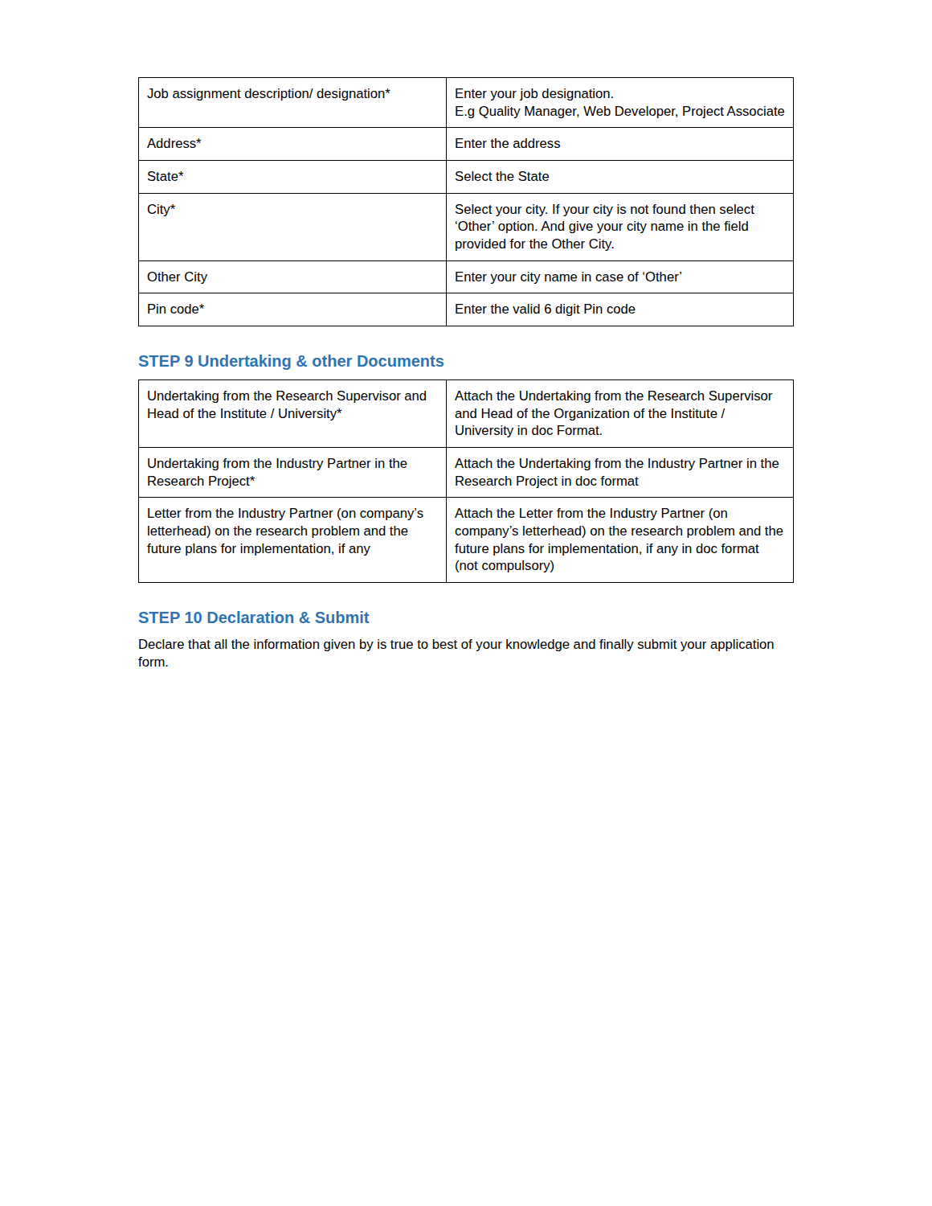| Job assignment description/ designation* | Enter your job designation. E.g Quality Manager, Web Developer, Project Associate |
| Address* | Enter the address |
| State* | Select the State |
| City* | Select your city. If your city is not found then select ‘Other’ option. And give your city name in the field provided for the Other City. |
| Other City | Enter your city name in case of ‘Other’ |
| Pin code* | Enter the valid 6 digit Pin code |
STEP 9 Undertaking & other Documents
| Undertaking from the Research Supervisor and Head of the Institute / University* | Attach the Undertaking from the Research Supervisor and Head of the Organization of the Institute / University in doc Format. |
| Undertaking from the Industry Partner in the Research Project* | Attach the Undertaking from the Industry Partner in the Research Project in doc format |
| Letter from the Industry Partner (on company’s letterhead) on the research problem and the future plans for implementation, if any | Attach the Letter from the Industry Partner (on company’s letterhead) on the research problem and the future plans for implementation, if any in doc format (not compulsory) |
STEP 10 Declaration & Submit
Declare that all the information given by is true to best of your knowledge and finally submit your application form.